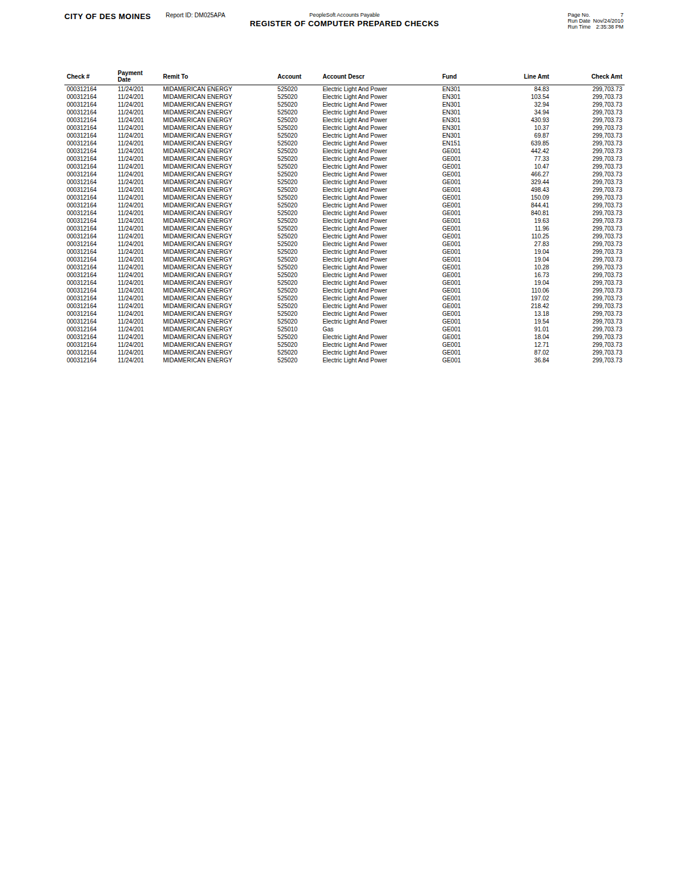CITY OF DES MOINES
Report ID: DM025APA
PeopleSoft Accounts Payable
REGISTER OF COMPUTER PREPARED CHECKS
| Page No. | 7 |
| Run Date | Nov/24/2010 |
| Run Time | 2:35:38 PM |
| Check # | Payment Date | Remit To | Account | Account Descr | Fund | Line Amt | Check Amt |
| --- | --- | --- | --- | --- | --- | --- | --- |
| 000312164 | 11/24/201 | MIDAMERICAN ENERGY | 525020 | Electric Light And Power | EN301 | 84.83 | 299,703.73 |
| 000312164 | 11/24/201 | MIDAMERICAN ENERGY | 525020 | Electric Light And Power | EN301 | 103.54 | 299,703.73 |
| 000312164 | 11/24/201 | MIDAMERICAN ENERGY | 525020 | Electric Light And Power | EN301 | 32.94 | 299,703.73 |
| 000312164 | 11/24/201 | MIDAMERICAN ENERGY | 525020 | Electric Light And Power | EN301 | 34.94 | 299,703.73 |
| 000312164 | 11/24/201 | MIDAMERICAN ENERGY | 525020 | Electric Light And Power | EN301 | 430.93 | 299,703.73 |
| 000312164 | 11/24/201 | MIDAMERICAN ENERGY | 525020 | Electric Light And Power | EN301 | 10.37 | 299,703.73 |
| 000312164 | 11/24/201 | MIDAMERICAN ENERGY | 525020 | Electric Light And Power | EN301 | 69.87 | 299,703.73 |
| 000312164 | 11/24/201 | MIDAMERICAN ENERGY | 525020 | Electric Light And Power | EN151 | 639.85 | 299,703.73 |
| 000312164 | 11/24/201 | MIDAMERICAN ENERGY | 525020 | Electric Light And Power | GE001 | 442.42 | 299,703.73 |
| 000312164 | 11/24/201 | MIDAMERICAN ENERGY | 525020 | Electric Light And Power | GE001 | 77.33 | 299,703.73 |
| 000312164 | 11/24/201 | MIDAMERICAN ENERGY | 525020 | Electric Light And Power | GE001 | 10.47 | 299,703.73 |
| 000312164 | 11/24/201 | MIDAMERICAN ENERGY | 525020 | Electric Light And Power | GE001 | 466.27 | 299,703.73 |
| 000312164 | 11/24/201 | MIDAMERICAN ENERGY | 525020 | Electric Light And Power | GE001 | 329.44 | 299,703.73 |
| 000312164 | 11/24/201 | MIDAMERICAN ENERGY | 525020 | Electric Light And Power | GE001 | 498.43 | 299,703.73 |
| 000312164 | 11/24/201 | MIDAMERICAN ENERGY | 525020 | Electric Light And Power | GE001 | 150.09 | 299,703.73 |
| 000312164 | 11/24/201 | MIDAMERICAN ENERGY | 525020 | Electric Light And Power | GE001 | 844.41 | 299,703.73 |
| 000312164 | 11/24/201 | MIDAMERICAN ENERGY | 525020 | Electric Light And Power | GE001 | 840.81 | 299,703.73 |
| 000312164 | 11/24/201 | MIDAMERICAN ENERGY | 525020 | Electric Light And Power | GE001 | 19.63 | 299,703.73 |
| 000312164 | 11/24/201 | MIDAMERICAN ENERGY | 525020 | Electric Light And Power | GE001 | 11.96 | 299,703.73 |
| 000312164 | 11/24/201 | MIDAMERICAN ENERGY | 525020 | Electric Light And Power | GE001 | 110.25 | 299,703.73 |
| 000312164 | 11/24/201 | MIDAMERICAN ENERGY | 525020 | Electric Light And Power | GE001 | 27.83 | 299,703.73 |
| 000312164 | 11/24/201 | MIDAMERICAN ENERGY | 525020 | Electric Light And Power | GE001 | 19.04 | 299,703.73 |
| 000312164 | 11/24/201 | MIDAMERICAN ENERGY | 525020 | Electric Light And Power | GE001 | 19.04 | 299,703.73 |
| 000312164 | 11/24/201 | MIDAMERICAN ENERGY | 525020 | Electric Light And Power | GE001 | 10.28 | 299,703.73 |
| 000312164 | 11/24/201 | MIDAMERICAN ENERGY | 525020 | Electric Light And Power | GE001 | 16.73 | 299,703.73 |
| 000312164 | 11/24/201 | MIDAMERICAN ENERGY | 525020 | Electric Light And Power | GE001 | 19.04 | 299,703.73 |
| 000312164 | 11/24/201 | MIDAMERICAN ENERGY | 525020 | Electric Light And Power | GE001 | 110.06 | 299,703.73 |
| 000312164 | 11/24/201 | MIDAMERICAN ENERGY | 525020 | Electric Light And Power | GE001 | 197.02 | 299,703.73 |
| 000312164 | 11/24/201 | MIDAMERICAN ENERGY | 525020 | Electric Light And Power | GE001 | 218.42 | 299,703.73 |
| 000312164 | 11/24/201 | MIDAMERICAN ENERGY | 525020 | Electric Light And Power | GE001 | 13.18 | 299,703.73 |
| 000312164 | 11/24/201 | MIDAMERICAN ENERGY | 525020 | Electric Light And Power | GE001 | 19.54 | 299,703.73 |
| 000312164 | 11/24/201 | MIDAMERICAN ENERGY | 525010 | Gas | GE001 | 91.01 | 299,703.73 |
| 000312164 | 11/24/201 | MIDAMERICAN ENERGY | 525020 | Electric Light And Power | GE001 | 18.04 | 299,703.73 |
| 000312164 | 11/24/201 | MIDAMERICAN ENERGY | 525020 | Electric Light And Power | GE001 | 12.71 | 299,703.73 |
| 000312164 | 11/24/201 | MIDAMERICAN ENERGY | 525020 | Electric Light And Power | GE001 | 87.02 | 299,703.73 |
| 000312164 | 11/24/201 | MIDAMERICAN ENERGY | 525020 | Electric Light And Power | GE001 | 36.84 | 299,703.73 |